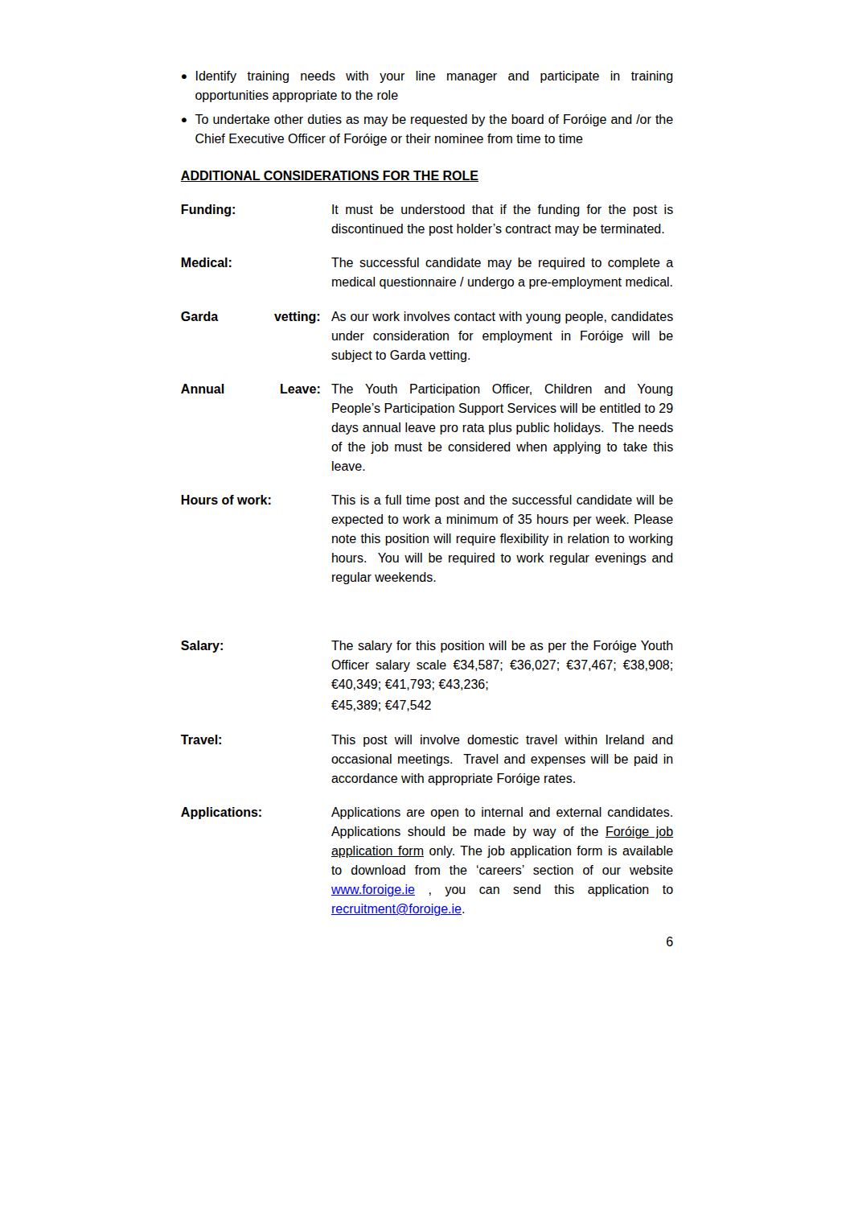Identify training needs with your line manager and participate in training opportunities appropriate to the role
To undertake other duties as may be requested by the board of Foróige and /or the Chief Executive Officer of Foróige or their nominee from time to time
ADDITIONAL CONSIDERATIONS FOR THE ROLE
| Funding: | It must be understood that if the funding for the post is discontinued the post holder’s contract may be terminated. |
| Medical: | The successful candidate may be required to complete a medical questionnaire / undergo a pre-employment medical. |
| Garda vetting: | As our work involves contact with young people, candidates under consideration for employment in Foróige will be subject to Garda vetting. |
| Annual Leave: | The Youth Participation Officer, Children and Young People’s Participation Support Services will be entitled to 29 days annual leave pro rata plus public holidays. The needs of the job must be considered when applying to take this leave. |
| Hours of work: | This is a full time post and the successful candidate will be expected to work a minimum of 35 hours per week. Please note this position will require flexibility in relation to working hours. You will be required to work regular evenings and regular weekends. |
| Salary: | The salary for this position will be as per the Foróige Youth Officer salary scale €34,587; €36,027; €37,467; €38,908; €40,349; €41,793; €43,236; €45,389; €47,542 |
| Travel: | This post will involve domestic travel within Ireland and occasional meetings. Travel and expenses will be paid in accordance with appropriate Foróige rates. |
| Applications: | Applications are open to internal and external candidates. Applications should be made by way of the Foróige job application form only. The job application form is available to download from the ‘careers’ section of our website www.foroige.ie , you can send this application to recruitment@foroige.ie . |
6